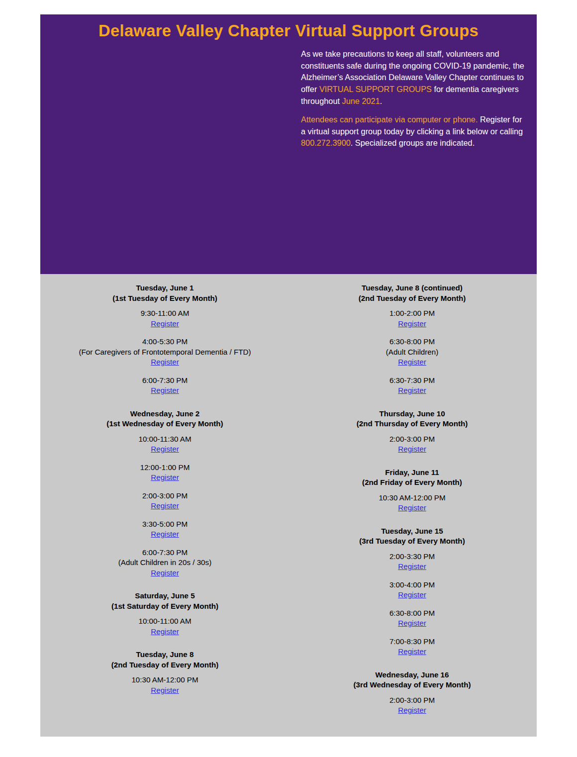Delaware Valley Chapter Virtual Support Groups
As we take precautions to keep all staff, volunteers and constituents safe during the ongoing COVID-19 pandemic, the Alzheimer’s Association Delaware Valley Chapter continues to offer VIRTUAL SUPPORT GROUPS for dementia caregivers throughout June 2021.
Attendees can participate via computer or phone. Register for a virtual support group today by clicking a link below or calling 800.272.3900. Specialized groups are indicated.
Tuesday, June 1
(1st Tuesday of Every Month)
9:30-11:00 AM Register
4:00-5:30 PM (For Caregivers of Frontotemporal Dementia / FTD) Register
6:00-7:30 PM Register
Wednesday, June 2
(1st Wednesday of Every Month)
10:00-11:30 AM Register
12:00-1:00 PM Register
2:00-3:00 PM Register
3:30-5:00 PM Register
6:00-7:30 PM (Adult Children in 20s / 30s) Register
Saturday, June 5
(1st Saturday of Every Month)
10:00-11:00 AM Register
Tuesday, June 8
(2nd Tuesday of Every Month)
10:30 AM-12:00 PM Register
Tuesday, June 8 (continued)
(2nd Tuesday of Every Month)
1:00-2:00 PM Register
6:30-8:00 PM (Adult Children) Register
6:30-7:30 PM Register
Thursday, June 10
(2nd Thursday of Every Month)
2:00-3:00 PM Register
Friday, June 11
(2nd Friday of Every Month)
10:30 AM-12:00 PM Register
Tuesday, June 15
(3rd Tuesday of Every Month)
2:00-3:30 PM Register
3:00-4:00 PM Register
6:30-8:00 PM Register
7:00-8:30 PM Register
Wednesday, June 16
(3rd Wednesday of Every Month)
2:00-3:00 PM Register